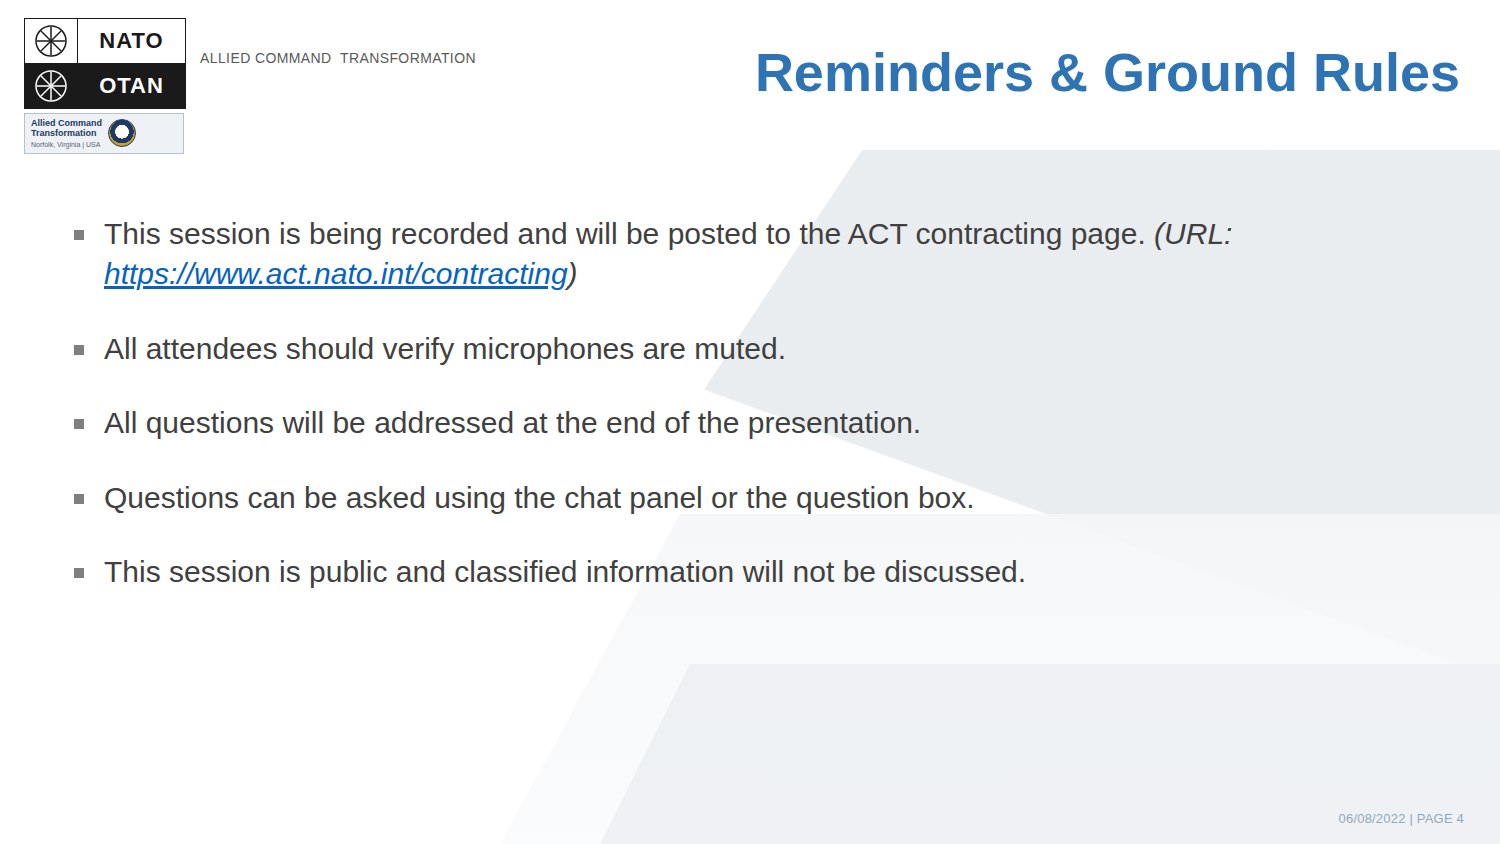NATO
OTAN
Allied Command
Transformation Norfolk, Virginia | USA
ALLIED COMMAND TRANSFORMATION
Reminders & Ground Rules
This session is being recorded and will be posted to the ACT contracting page. (URL: https://www.act.nato.int/contracting)
All attendees should verify microphones are muted.
All questions will be addressed at the end of the presentation.
Questions can be asked using the chat panel or the question box.
This session is public and classified information will not be discussed.
06/08/2022 | PAGE 4